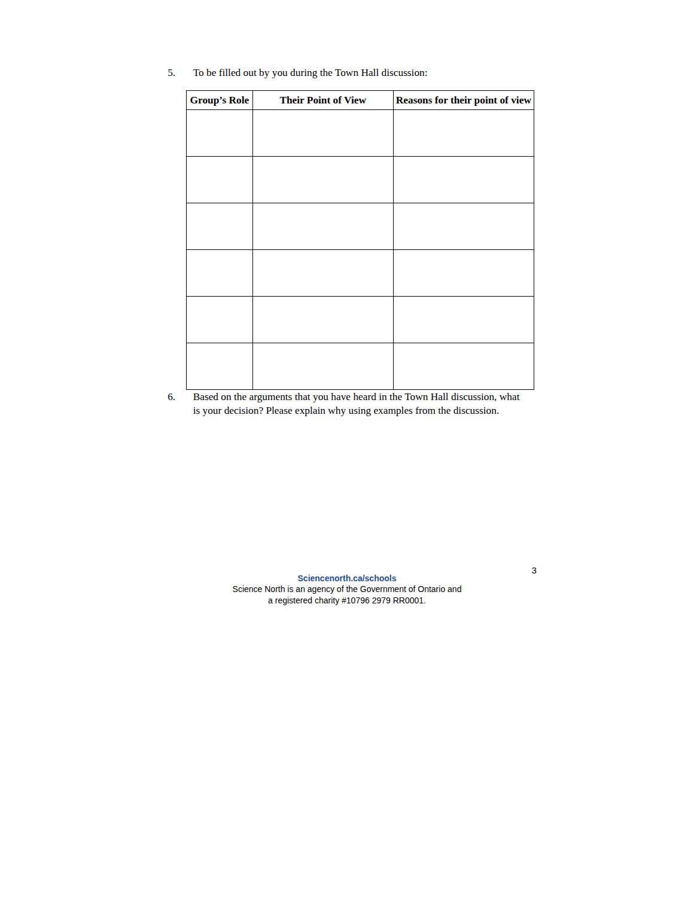5. To be filled out by you during the Town Hall discussion:
| Group’s Role | Their Point of View | Reasons for their point of view |
| --- | --- | --- |
6. Based on the arguments that you have heard in the Town Hall discussion, what is your decision? Please explain why using examples from the discussion.
Sciencenorth.ca/schools
Science North is an agency of the Government of Ontario and
a registered charity #10796 2979 RR0001.
3